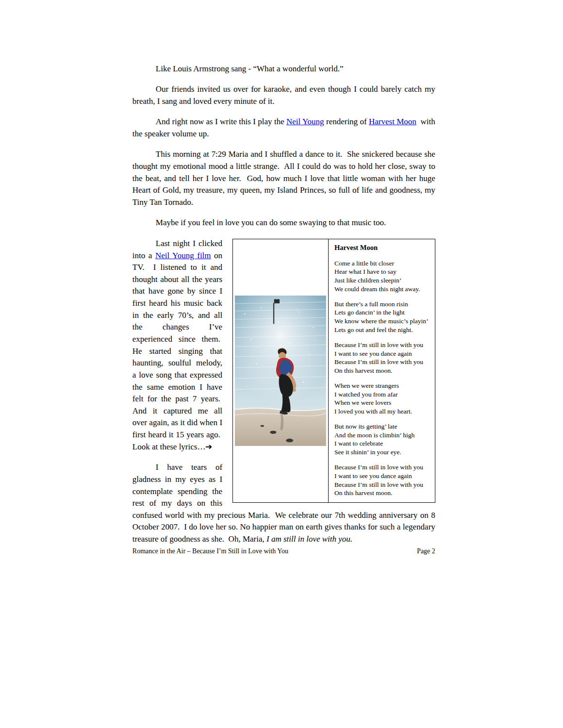Like Louis Armstrong sang - “What a wonderful world.”
Our friends invited us over for karaoke, and even though I could barely catch my breath, I sang and loved every minute of it.
And right now as I write this I play the Neil Young rendering of Harvest Moon with the speaker volume up.
This morning at 7:29 Maria and I shuffled a dance to it. She snickered because she thought my emotional mood a little strange. All I could do was to hold her close, sway to the beat, and tell her I love her. God, how much I love that little woman with her huge Heart of Gold, my treasure, my queen, my Island Princes, so full of life and goodness, my Tiny Tan Tornado.
Maybe if you feel in love you can do some swaying to that music too.
Harvest Moon
Come a little bit closer
Hear what I have to say
Just like children sleepin’
We could dream this night away.
But there’s a full moon risin
Lets go dancin’ in the light
We know where the music’s playin’
Lets go out and feel the night.
Because I’m still in love with you
I want to see you dance again
Because I’m still in love with you
On this harvest moon.
When we were strangers
I watched you from afar
When we were lovers
I loved you with all my heart.
But now its getting’ late
And the moon is climbin’ high
I want to celebrate
See it shinin’ in your eye.
Because I’m still in love with you
I want to see you dance again
Because I’m still in love with you
On this harvest moon.
Last night I clicked into a Neil Young film on TV. I listened to it and thought about all the years that have gone by since I first heard his music back in the early 70’s, and all the changes I’ve experienced since them. He started singing that haunting, soulful melody, a love song that expressed the same emotion I have felt for the past 7 years. And it captured me all over again, as it did when I first heard it 15 years ago. Look at these lyrics…➔
I have tears of gladness in my eyes as I contemplate spending the rest of my days on this confused world with my precious Maria. We celebrate our 7th wedding anniversary on 8 October 2007. I do love her so. No happier man on earth gives thanks for such a legendary treasure of goodness as she. Oh, Maria, I am still in love with you.
Romance in the Air – Because I’m Still in Love with You Page 2